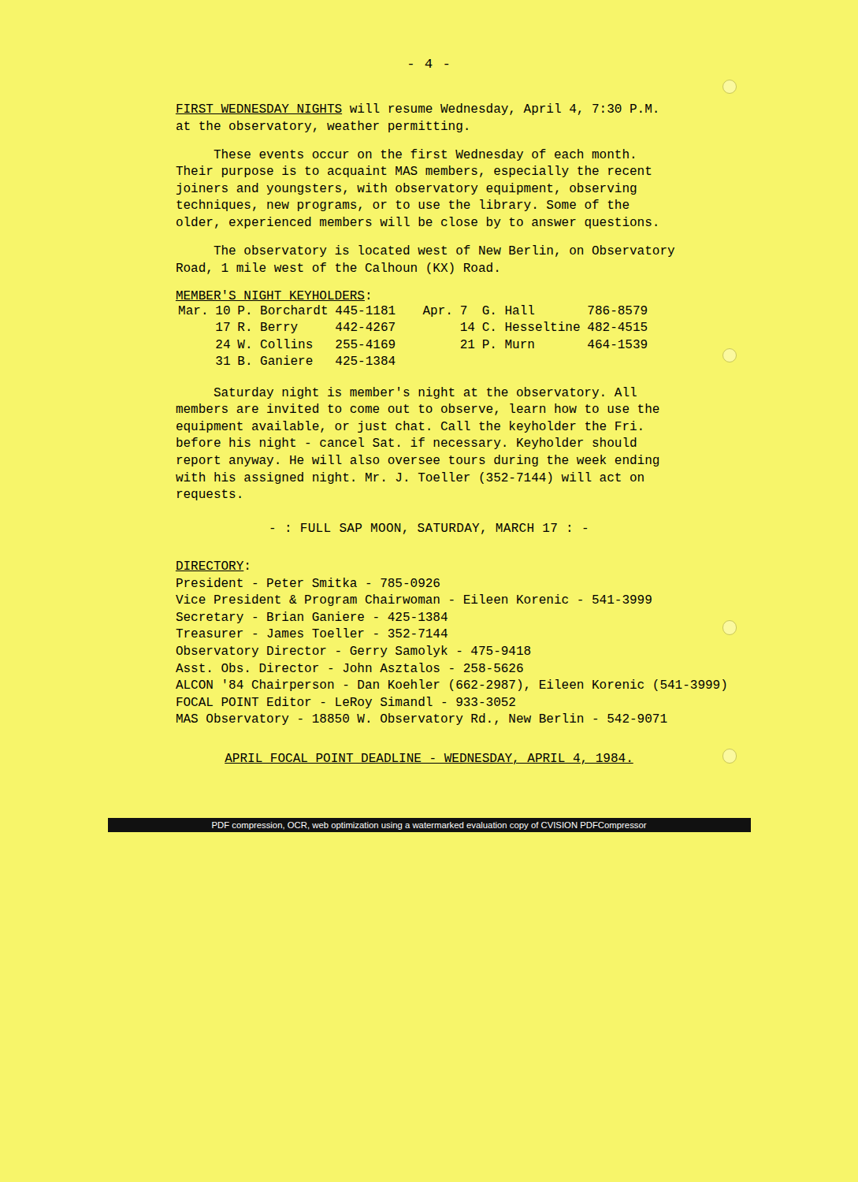- 4 -
FIRST WEDNESDAY NIGHTS will resume Wednesday, April 4, 7:30 P.M. at the observatory, weather permitting.
These events occur on the first Wednesday of each month. Their purpose is to acquaint MAS members, especially the recent joiners and youngsters, with observatory equipment, observing techniques, new programs, or to use the library. Some of the older, experienced members will be close by to answer questions.
The observatory is located west of New Berlin, on Observatory Road, 1 mile west of the Calhoun (KX) Road.
MEMBER'S NIGHT KEYHOLDERS:
| Mar. | 10 | P. Borchardt | 445-1181 | Apr. | 7 | G. Hall | 786-8579 |
| | 17 | R. Berry | 442-4267 | | 14 | C. Hesseltine | 482-4515 |
| | 24 | W. Collins | 255-4169 | | 21 | P. Murn | 464-1539 |
| | 31 | B. Ganiere | 425-1384 | | | | |
Saturday night is member's night at the observatory. All members are invited to come out to observe, learn how to use the equipment available, or just chat. Call the keyholder the Fri. before his night - cancel Sat. if necessary. Keyholder should report anyway. He will also oversee tours during the week ending with his assigned night. Mr. J. Toeller (352-7144) will act on requests.
- : FULL SAP MOON, SATURDAY, MARCH 17 : -
DIRECTORY:
President - Peter Smitka - 785-0926
Vice President & Program Chairwoman - Eileen Korenic - 541-3999
Secretary - Brian Ganiere - 425-1384
Treasurer - James Toeller - 352-7144
Observatory Director - Gerry Samolyk - 475-9418
Asst. Obs. Director - John Asztalos - 258-5626
ALCON '84 Chairperson - Dan Koehler (662-2987), Eileen Korenic (541-3999)
FOCAL POINT Editor - LeRoy Simandl - 933-3052
MAS Observatory - 18850 W. Observatory Rd., New Berlin - 542-9071
APRIL FOCAL POINT DEADLINE - WEDNESDAY, APRIL 4, 1984.
PDF compression, OCR, web optimization using a watermarked evaluation copy of CVISION PDFCompressor